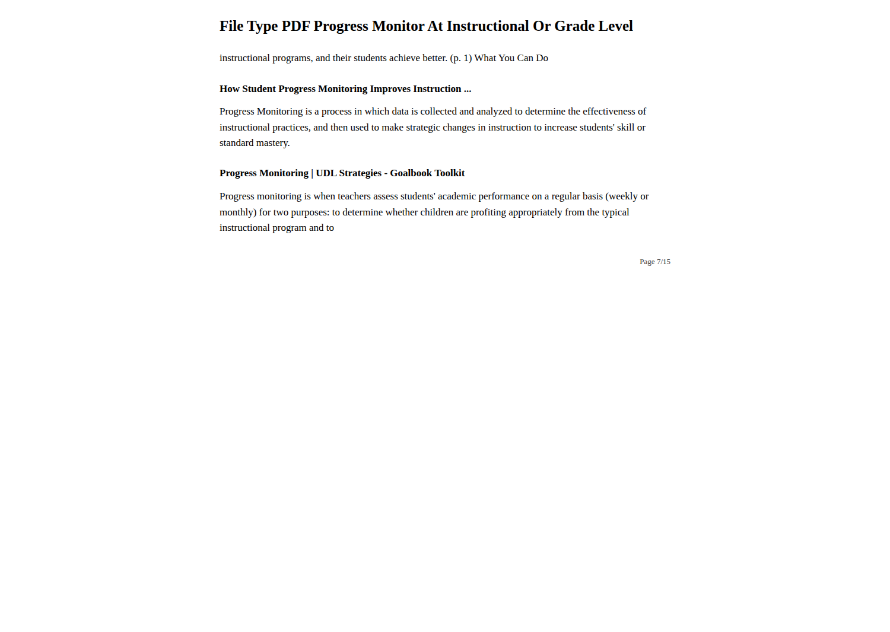File Type PDF Progress Monitor At Instructional Or Grade Level
instructional programs, and their students achieve better. (p. 1) What You Can Do
How Student Progress Monitoring Improves Instruction ...
Progress Monitoring is a process in which data is collected and analyzed to determine the effectiveness of instructional practices, and then used to make strategic changes in instruction to increase students' skill or standard mastery.
Progress Monitoring | UDL Strategies - Goalbook Toolkit
Progress monitoring is when teachers assess students' academic performance on a regular basis (weekly or monthly) for two purposes: to determine whether children are profiting appropriately from the typical instructional program and to
Page 7/15